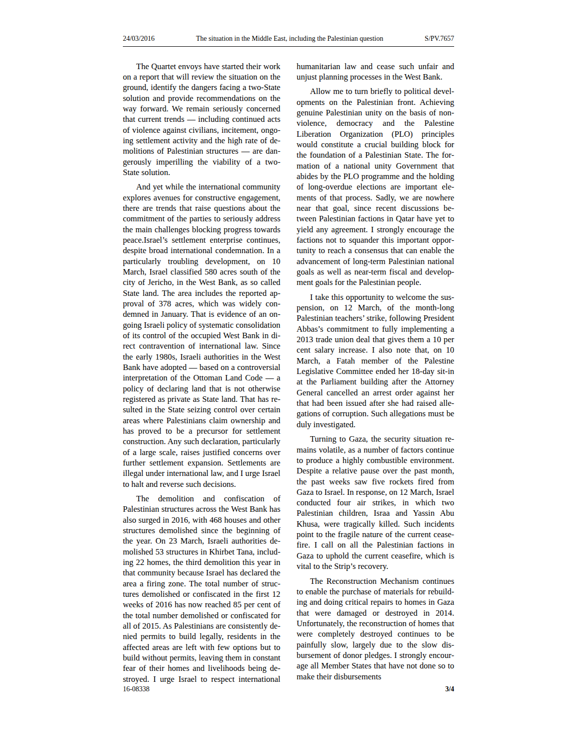24/03/2016
The situation in the Middle East, including the Palestinian question
S/PV.7657
The Quartet envoys have started their work on a report that will review the situation on the ground, identify the dangers facing a two-State solution and provide recommendations on the way forward. We remain seriously concerned that current trends — including continued acts of violence against civilians, incitement, ongoing settlement activity and the high rate of demolitions of Palestinian structures — are dangerously imperilling the viability of a two-State solution.
And yet while the international community explores avenues for constructive engagement, there are trends that raise questions about the commitment of the parties to seriously address the main challenges blocking progress towards peace.Israel’s settlement enterprise continues, despite broad international condemnation. In a particularly troubling development, on 10 March, Israel classified 580 acres south of the city of Jericho, in the West Bank, as so called State land. The area includes the reported approval of 378 acres, which was widely condemned in January. That is evidence of an ongoing Israeli policy of systematic consolidation of its control of the occupied West Bank in direct contravention of international law. Since the early 1980s, Israeli authorities in the West Bank have adopted — based on a controversial interpretation of the Ottoman Land Code — a policy of declaring land that is not otherwise registered as private as State land. That has resulted in the State seizing control over certain areas where Palestinians claim ownership and has proved to be a precursor for settlement construction. Any such declaration, particularly of a large scale, raises justified concerns over further settlement expansion. Settlements are illegal under international law, and I urge Israel to halt and reverse such decisions.
The demolition and confiscation of Palestinian structures across the West Bank has also surged in 2016, with 468 houses and other structures demolished since the beginning of the year. On 23 March, Israeli authorities demolished 53 structures in Khirbet Tana, including 22 homes, the third demolition this year in that community because Israel has declared the area a firing zone. The total number of structures demolished or confiscated in the first 12 weeks of 2016 has now reached 85 per cent of the total number demolished or confiscated for all of 2015. As Palestinians are consistently denied permits to build legally, residents in the affected areas are left with few options but to build without permits, leaving them in constant fear of their homes and livelihoods being destroyed. I urge Israel to respect international humanitarian law and cease such unfair and unjust planning processes in the West Bank.
Allow me to turn briefly to political developments on the Palestinian front. Achieving genuine Palestinian unity on the basis of non-violence, democracy and the Palestine Liberation Organization (PLO) principles would constitute a crucial building block for the foundation of a Palestinian State. The formation of a national unity Government that abides by the PLO programme and the holding of long-overdue elections are important elements of that process. Sadly, we are nowhere near that goal, since recent discussions between Palestinian factions in Qatar have yet to yield any agreement. I strongly encourage the factions not to squander this important opportunity to reach a consensus that can enable the advancement of long-term Palestinian national goals as well as near-term fiscal and development goals for the Palestinian people.
I take this opportunity to welcome the suspension, on 12 March, of the month-long Palestinian teachers’ strike, following President Abbas’s commitment to fully implementing a 2013 trade union deal that gives them a 10 per cent salary increase. I also note that, on 10 March, a Fatah member of the Palestine Legislative Committee ended her 18-day sit-in at the Parliament building after the Attorney General cancelled an arrest order against her that had been issued after she had raised allegations of corruption. Such allegations must be duly investigated.
Turning to Gaza, the security situation remains volatile, as a number of factors continue to produce a highly combustible environment. Despite a relative pause over the past month, the past weeks saw five rockets fired from Gaza to Israel. In response, on 12 March, Israel conducted four air strikes, in which two Palestinian children, Israa and Yassin Abu Khusa, were tragically killed. Such incidents point to the fragile nature of the current ceasefire. I call on all the Palestinian factions in Gaza to uphold the current ceasefire, which is vital to the Strip’s recovery.
The Reconstruction Mechanism continues to enable the purchase of materials for rebuilding and doing critical repairs to homes in Gaza that were damaged or destroyed in 2014. Unfortunately, the reconstruction of homes that were completely destroyed continues to be painfully slow, largely due to the slow disbursement of donor pledges. I strongly encourage all Member States that have not done so to make their disbursements
16-08338
3/4